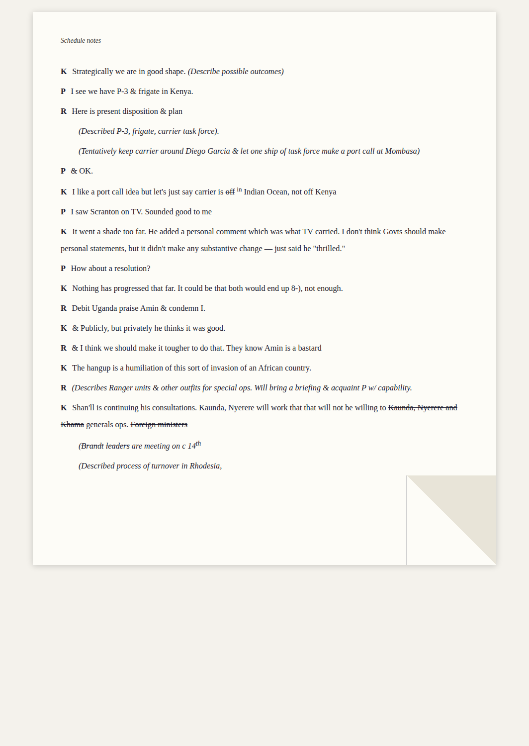Schedule notes
K Strategically we are in good shape. (Describe possible outcomes)
P I see we have P-3 & frigate in Kenya.
R Here is present disposition & plan
(Described P-3, frigate, carrier task force).
(Tentatively keep carrier around Diego Garcia & let one ship of task force make a port call at Mombasa)
P & OK.
K I like a port call idea but let's just say carrier is off in Indian Ocean, not off Kenya
P I saw Scranton on TV. Sounded good to me
K It went a shade too far. He added a personal comment which was what TV carried. I don't think Govts should make personal statements, but it didn't make any substantive change — just said he "thrilled."
P How about a resolution?
K Nothing has progressed that far. It could be that both would end up 8-), not enough.
R Debit Uganda praise Amin & condemn I.
K & Publicly, but privately he thinks it was good.
R & I think we should make it tougher to do that. They know Amin is a bastard
K The hangup is a humiliation of this sort of invasion of an African country.
R (Describes Ranger units & other outfits for special ops. Will bring a briefing & acquaint P w/ capability.
K Shan'll is continuing his consultations. Kaunda, Nyerere will work that that will not be willing to Kaunda, Nyerere and Khama generals ops. Foreign ministers
(Brandt leaders are meeting on c 14th
(Described process of turnover in Rhodesia,